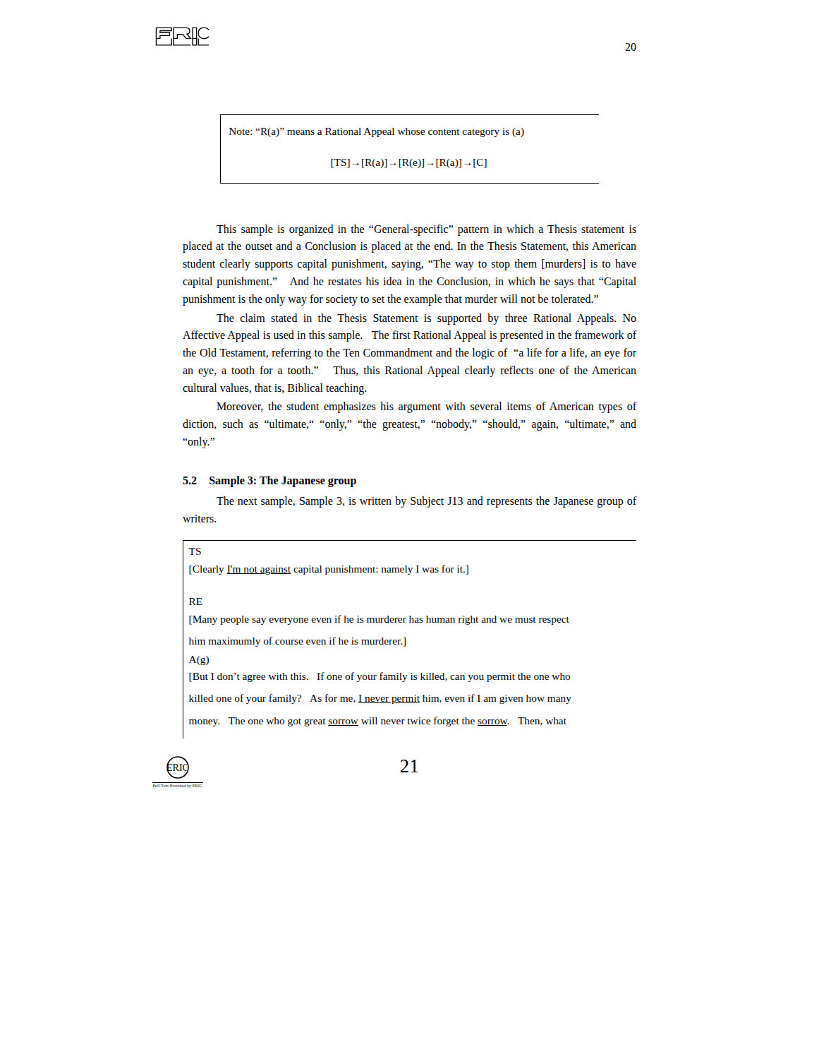20
Note: “R(a)” means a Rational Appeal whose content category is (a)
[TS]→[R(a)]→[R(e)]→[R(a)]→[C]
This sample is organized in the “General-specific” pattern in which a Thesis statement is placed at the outset and a Conclusion is placed at the end. In the Thesis Statement, this American student clearly supports capital punishment, saying, “The way to stop them [murders] is to have capital punishment.” And he restates his idea in the Conclusion, in which he says that “Capital punishment is the only way for society to set the example that murder will not be tolerated.”
The claim stated in the Thesis Statement is supported by three Rational Appeals. No Affective Appeal is used in this sample. The first Rational Appeal is presented in the framework of the Old Testament, referring to the Ten Commandment and the logic of “a life for a life, an eye for an eye, a tooth for a tooth.” Thus, this Rational Appeal clearly reflects one of the American cultural values, that is, Biblical teaching.
Moreover, the student emphasizes his argument with several items of American types of diction, such as “ultimate,“ “only,” “the greatest,” “nobody,” “should,” again, “ultimate,” and “only.”
5.2 Sample 3: The Japanese group
The next sample, Sample 3, is written by Subject J13 and represents the Japanese group of writers.
TS
[Clearly I'm not against capital punishment: namely I was for it.]
RE
[Many people say everyone even if he is murderer has human right and we must respect
him maximumly of course even if he is murderer.]
A(g)
[But I don’t agree with this. If one of your family is killed, can you permit the one who
killed one of your family? As for me, I never permit him, even if I am given how many
money. The one who got great sorrow will never twice forget the sorrow. Then, what
21
ERIC
Full Text Provided by ERIC